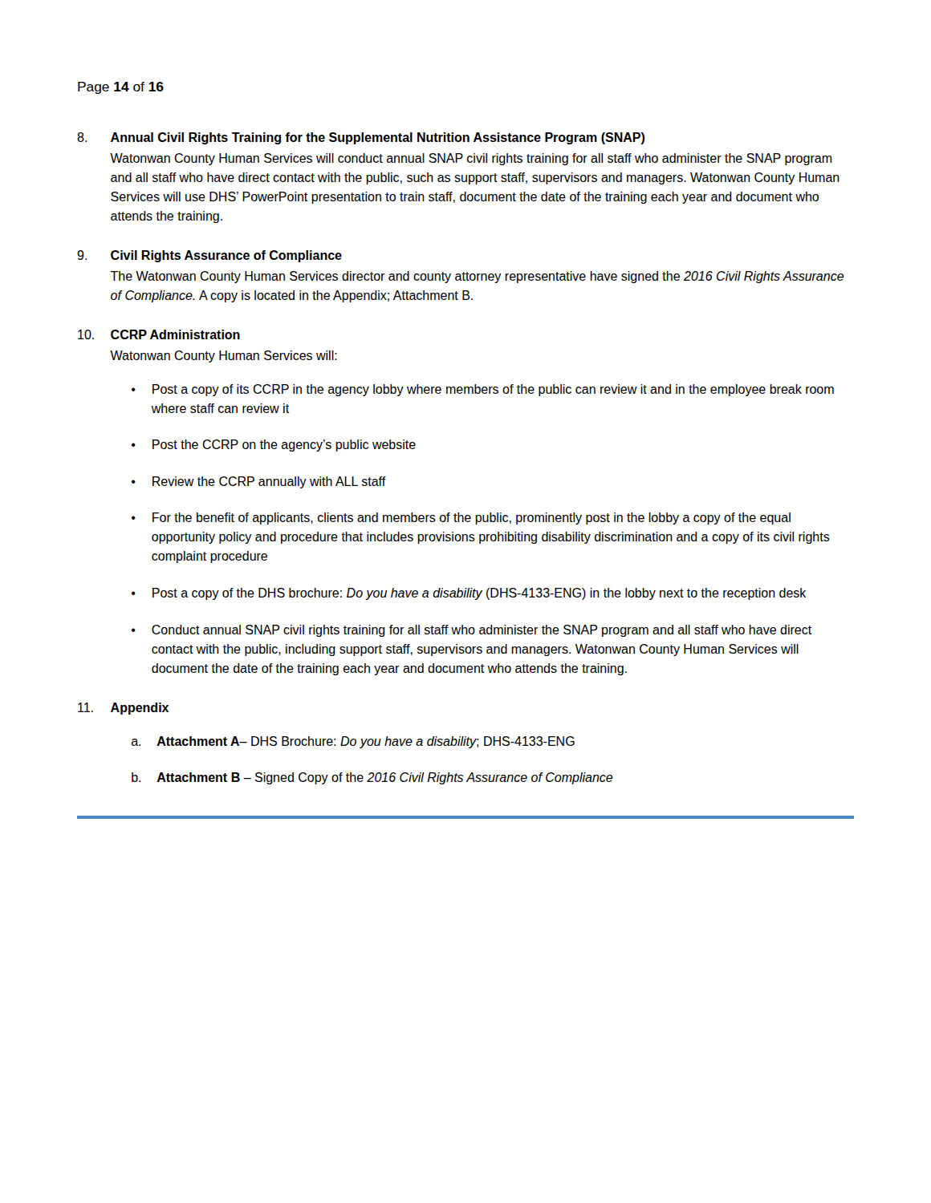Page 14 of 16
8. Annual Civil Rights Training for the Supplemental Nutrition Assistance Program (SNAP) Watonwan County Human Services will conduct annual SNAP civil rights training for all staff who administer the SNAP program and all staff who have direct contact with the public, such as support staff, supervisors and managers. Watonwan County Human Services will use DHS’ PowerPoint presentation to train staff, document the date of the training each year and document who attends the training.
9. Civil Rights Assurance of Compliance The Watonwan County Human Services director and county attorney representative have signed the 2016 Civil Rights Assurance of Compliance. A copy is located in the Appendix; Attachment B.
10. CCRP Administration Watonwan County Human Services will:
Post a copy of its CCRP in the agency lobby where members of the public can review it and in the employee break room where staff can review it
Post the CCRP on the agency’s public website
Review the CCRP annually with ALL staff
For the benefit of applicants, clients and members of the public, prominently post in the lobby a copy of the equal opportunity policy and procedure that includes provisions prohibiting disability discrimination and a copy of its civil rights complaint procedure
Post a copy of the DHS brochure: Do you have a disability (DHS-4133-ENG) in the lobby next to the reception desk
Conduct annual SNAP civil rights training for all staff who administer the SNAP program and all staff who have direct contact with the public, including support staff, supervisors and managers. Watonwan County Human Services will document the date of the training each year and document who attends the training.
11. Appendix
a. Attachment A– DHS Brochure: Do you have a disability; DHS-4133-ENG
b. Attachment B – Signed Copy of the 2016 Civil Rights Assurance of Compliance